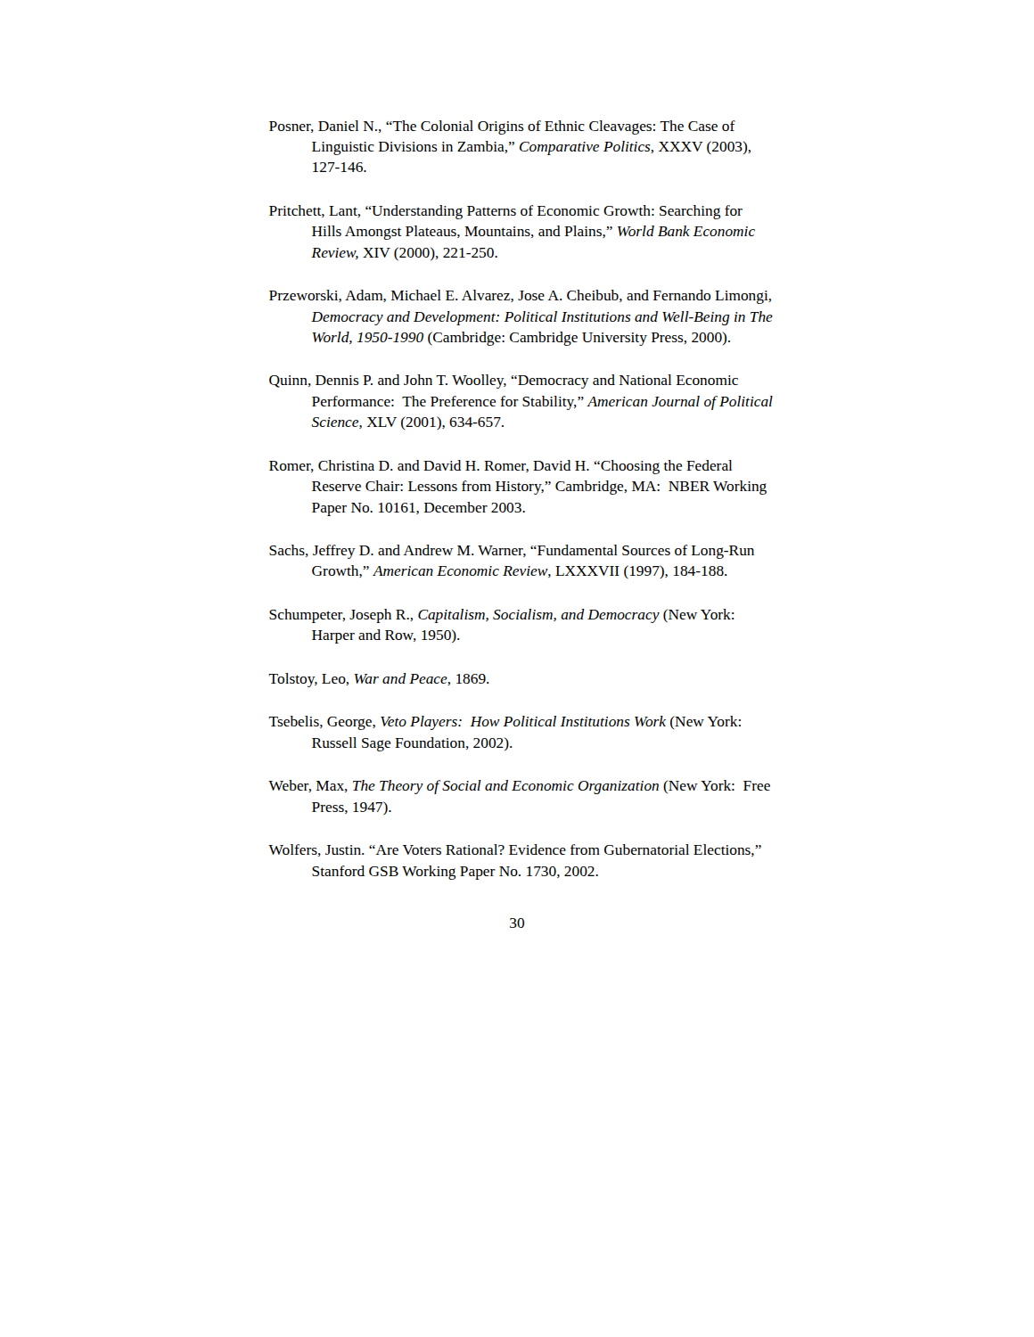Posner, Daniel N., “The Colonial Origins of Ethnic Cleavages: The Case of Linguistic Divisions in Zambia,” Comparative Politics, XXXV (2003), 127-146.
Pritchett, Lant, “Understanding Patterns of Economic Growth: Searching for Hills Amongst Plateaus, Mountains, and Plains,” World Bank Economic Review, XIV (2000), 221-250.
Przeworski, Adam, Michael E. Alvarez, Jose A. Cheibub, and Fernando Limongi, Democracy and Development: Political Institutions and Well-Being in The World, 1950-1990 (Cambridge: Cambridge University Press, 2000).
Quinn, Dennis P. and John T. Woolley, “Democracy and National Economic Performance: The Preference for Stability,” American Journal of Political Science, XLV (2001), 634-657.
Romer, Christina D. and David H. Romer, David H. “Choosing the Federal Reserve Chair: Lessons from History,” Cambridge, MA: NBER Working Paper No. 10161, December 2003.
Sachs, Jeffrey D. and Andrew M. Warner, “Fundamental Sources of Long-Run Growth,” American Economic Review, LXXXVII (1997), 184-188.
Schumpeter, Joseph R., Capitalism, Socialism, and Democracy (New York: Harper and Row, 1950).
Tolstoy, Leo, War and Peace, 1869.
Tsebelis, George, Veto Players: How Political Institutions Work (New York: Russell Sage Foundation, 2002).
Weber, Max, The Theory of Social and Economic Organization (New York: Free Press, 1947).
Wolfers, Justin. “Are Voters Rational? Evidence from Gubernatorial Elections,” Stanford GSB Working Paper No. 1730, 2002.
30